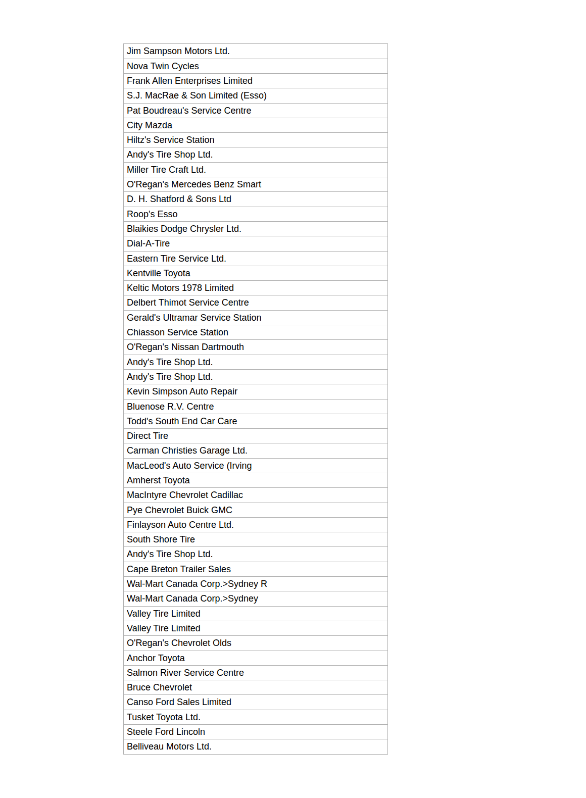| Jim Sampson Motors Ltd. |
| Nova Twin Cycles |
| Frank Allen Enterprises Limited |
| S.J. MacRae & Son Limited (Esso) |
| Pat Boudreau's Service Centre |
| City Mazda |
| Hiltz's Service Station |
| Andy's Tire Shop Ltd. |
| Miller Tire Craft Ltd. |
| O'Regan's Mercedes Benz Smart |
| D. H. Shatford & Sons Ltd |
| Roop's Esso |
| Blaikies Dodge Chrysler Ltd. |
| Dial-A-Tire |
| Eastern Tire Service Ltd. |
| Kentville Toyota |
| Keltic Motors 1978 Limited |
| Delbert Thimot Service Centre |
| Gerald's Ultramar Service Station |
| Chiasson Service Station |
| O'Regan's Nissan Dartmouth |
| Andy's Tire Shop Ltd. |
| Andy's Tire Shop Ltd. |
| Kevin Simpson Auto Repair |
| Bluenose R.V. Centre |
| Todd's South End Car Care |
| Direct Tire |
| Carman Christies Garage Ltd. |
| MacLeod's Auto Service (Irving |
| Amherst Toyota |
| MacIntyre Chevrolet Cadillac |
| Pye Chevrolet Buick GMC |
| Finlayson Auto Centre Ltd. |
| South Shore Tire |
| Andy's Tire Shop Ltd. |
| Cape Breton Trailer Sales |
| Wal-Mart Canada Corp.>Sydney R |
| Wal-Mart Canada Corp.>Sydney |
| Valley Tire Limited |
| Valley Tire Limited |
| O'Regan's Chevrolet Olds |
| Anchor Toyota |
| Salmon River Service Centre |
| Bruce Chevrolet |
| Canso Ford Sales Limited |
| Tusket Toyota Ltd. |
| Steele Ford Lincoln |
| Belliveau Motors Ltd. |